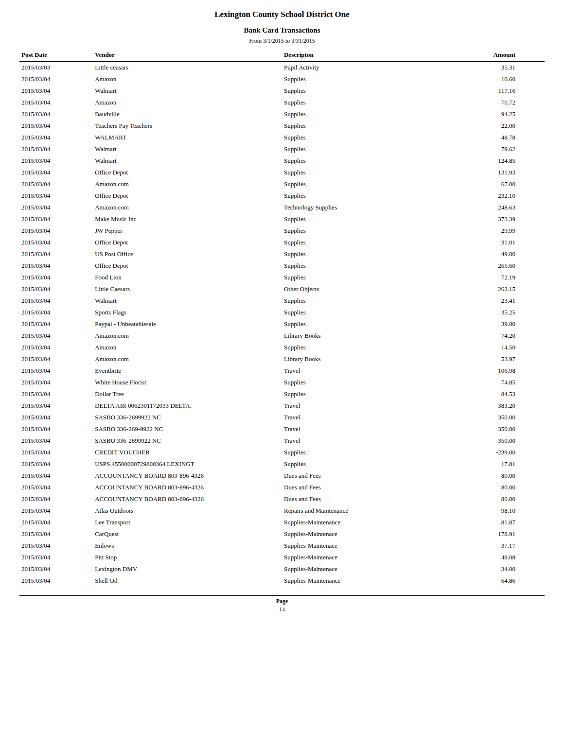Lexington County School District One
Bank Card Transactions
From 3/1/2015 to 3/31/2015
| Post Date | Vendor | Descripton | Amount |
| --- | --- | --- | --- |
| 2015/03/03 | Little ceasars | Pupil Activity | 35.31 |
| 2015/03/04 | Amazon | Supplies | 10.60 |
| 2015/03/04 | Walmart | Supplies | 117.16 |
| 2015/03/04 | Amazon | Supplies | 70.72 |
| 2015/03/04 | Baudville | Supplies | 94.25 |
| 2015/03/04 | Teachers Pay Teachers | Supplies | 22.00 |
| 2015/03/04 | WALMART | Supplies | 48.78 |
| 2015/03/04 | Walmart | Supplies | 79.62 |
| 2015/03/04 | Walmart | Supplies | 124.85 |
| 2015/03/04 | Office Depot | Supplies | 131.93 |
| 2015/03/04 | Amazon.com | Supplies | 67.00 |
| 2015/03/04 | Office Depot | Supplies | 232.10 |
| 2015/03/04 | Amazon.com | Technology Supplies | 248.63 |
| 2015/03/04 | Make Music Inc | Supplies | 373.39 |
| 2015/03/04 | JW Pepper | Supplies | 29.99 |
| 2015/03/04 | Office Depot | Supplies | 31.01 |
| 2015/03/04 | US Post Office | Supplies | 49.00 |
| 2015/03/04 | Office Depot | Supplies | 265.60 |
| 2015/03/04 | Food Lion | Supplies | 72.19 |
| 2015/03/04 | Little Caesars | Other Objects | 262.15 |
| 2015/03/04 | Walmart | Supplies | 23.41 |
| 2015/03/04 | Sports Flags | Supplies | 35.25 |
| 2015/03/04 | Paypal - Unbeatablesale | Supplies | 39.00 |
| 2015/03/04 | Amazon.com | Library Books | 74.20 |
| 2015/03/04 | Amazon | Supplies | 14.50 |
| 2015/03/04 | Amazon.com | Library Books | 53.97 |
| 2015/03/04 | Eventbrite | Travel | 106.98 |
| 2015/03/04 | White House Florist | Supplies | 74.85 |
| 2015/03/04 | Dollar Tree | Supplies | 84.53 |
| 2015/03/04 | DELTA AIR 0062301172033 DELTA. | Travel | 383.20 |
| 2015/03/04 | SASBO 336-2699922 NC | Travel | 350.00 |
| 2015/03/04 | SASBO 336-269-9922 NC | Travel | 350.00 |
| 2015/03/04 | SASBO 336-2699922 NC | Travel | 350.00 |
| 2015/03/04 | CREDIT VOUCHER | Supplies | -239.00 |
| 2015/03/04 | USPS 45500000729800364 LEXINGT | Supplies | 17.81 |
| 2015/03/04 | ACCOUNTANCY BOARD 803-896-4326 | Dues and Fees | 80.00 |
| 2015/03/04 | ACCOUNTANCY BOARD 803-896-4326 | Dues and Fees | 80.00 |
| 2015/03/04 | ACCOUNTANCY BOARD 803-896-4326 | Dues and Fees | 80.00 |
| 2015/03/04 | Atlas Outdoors | Repairs and Maintenance | 98.10 |
| 2015/03/04 | Lee Transport | Supplies-Maintenance | 81.87 |
| 2015/03/04 | CarQuest | Supplies-Maintenace | 178.91 |
| 2015/03/04 | Enlows | Supplies-Maintenace | 37.17 |
| 2015/03/04 | Pitt Stop | Supplies-Maintenace | 48.08 |
| 2015/03/04 | Lexington DMV | Supplies-Maintenace | 34.00 |
| 2015/03/04 | Shell Oil | Supplies-Maintenance | 64.86 |
Page 14